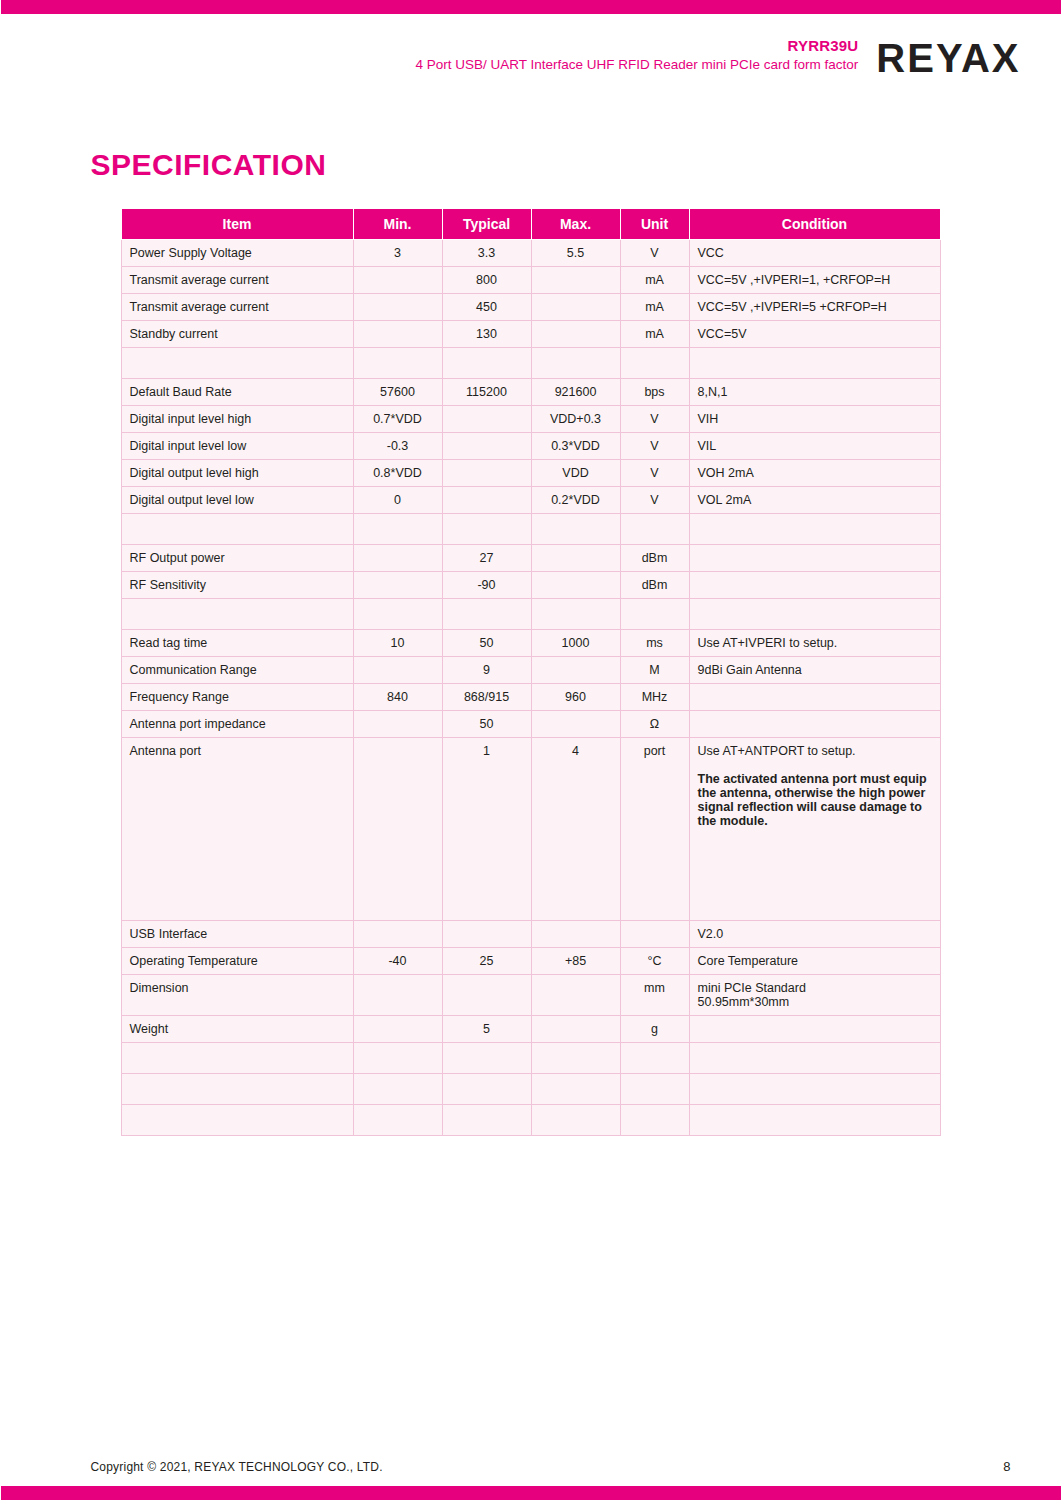RYRR39U
4 Port USB/ UART Interface UHF RFID Reader mini PCIe card form factor
REYAX
SPECIFICATION
| Item | Min. | Typical | Max. | Unit | Condition |
| --- | --- | --- | --- | --- | --- |
| Power Supply Voltage | 3 | 3.3 | 5.5 | V | VCC |
| Transmit average current | | 800 | | mA | VCC=5V ,+IVPERI=1, +CRFOP=H |
| Transmit average current | | 450 | | mA | VCC=5V ,+IVPERI=5 +CRFOP=H |
| Standby current | | 130 | | mA | VCC=5V |
| Default Baud Rate | 57600 | 115200 | 921600 | bps | 8,N,1 |
| Digital input level high | 0.7*VDD | | VDD+0.3 | V | VIH |
| Digital input level low | -0.3 | | 0.3*VDD | V | VIL |
| Digital output level high | 0.8*VDD | | VDD | V | VOH 2mA |
| Digital output level low | 0 | | 0.2*VDD | V | VOL 2mA |
| RF Output power | | 27 | | dBm | |
| RF Sensitivity | | -90 | | dBm | |
| Read tag time | 10 | 50 | 1000 | ms | Use AT+IVPERI to setup. |
| Communication Range | | 9 | | M | 9dBi Gain Antenna |
| Frequency Range | 840 | 868/915 | 960 | MHz | |
| Antenna port impedance | | 50 | | Ω | |
| Antenna port | | 1 | 4 | port | Use AT+ANTPORT to setup. The activated antenna port must equip the antenna, otherwise the high power signal reflection will cause damage to the module. |
| USB Interface | | | | | V2.0 |
| Operating Temperature | -40 | 25 | +85 | °C | Core Temperature |
| Dimension | | | | mm | mini PCIe Standard 50.95mm*30mm |
| Weight | | 5 | | g | |
Copyright © 2021, REYAX TECHNOLOGY CO., LTD.
8